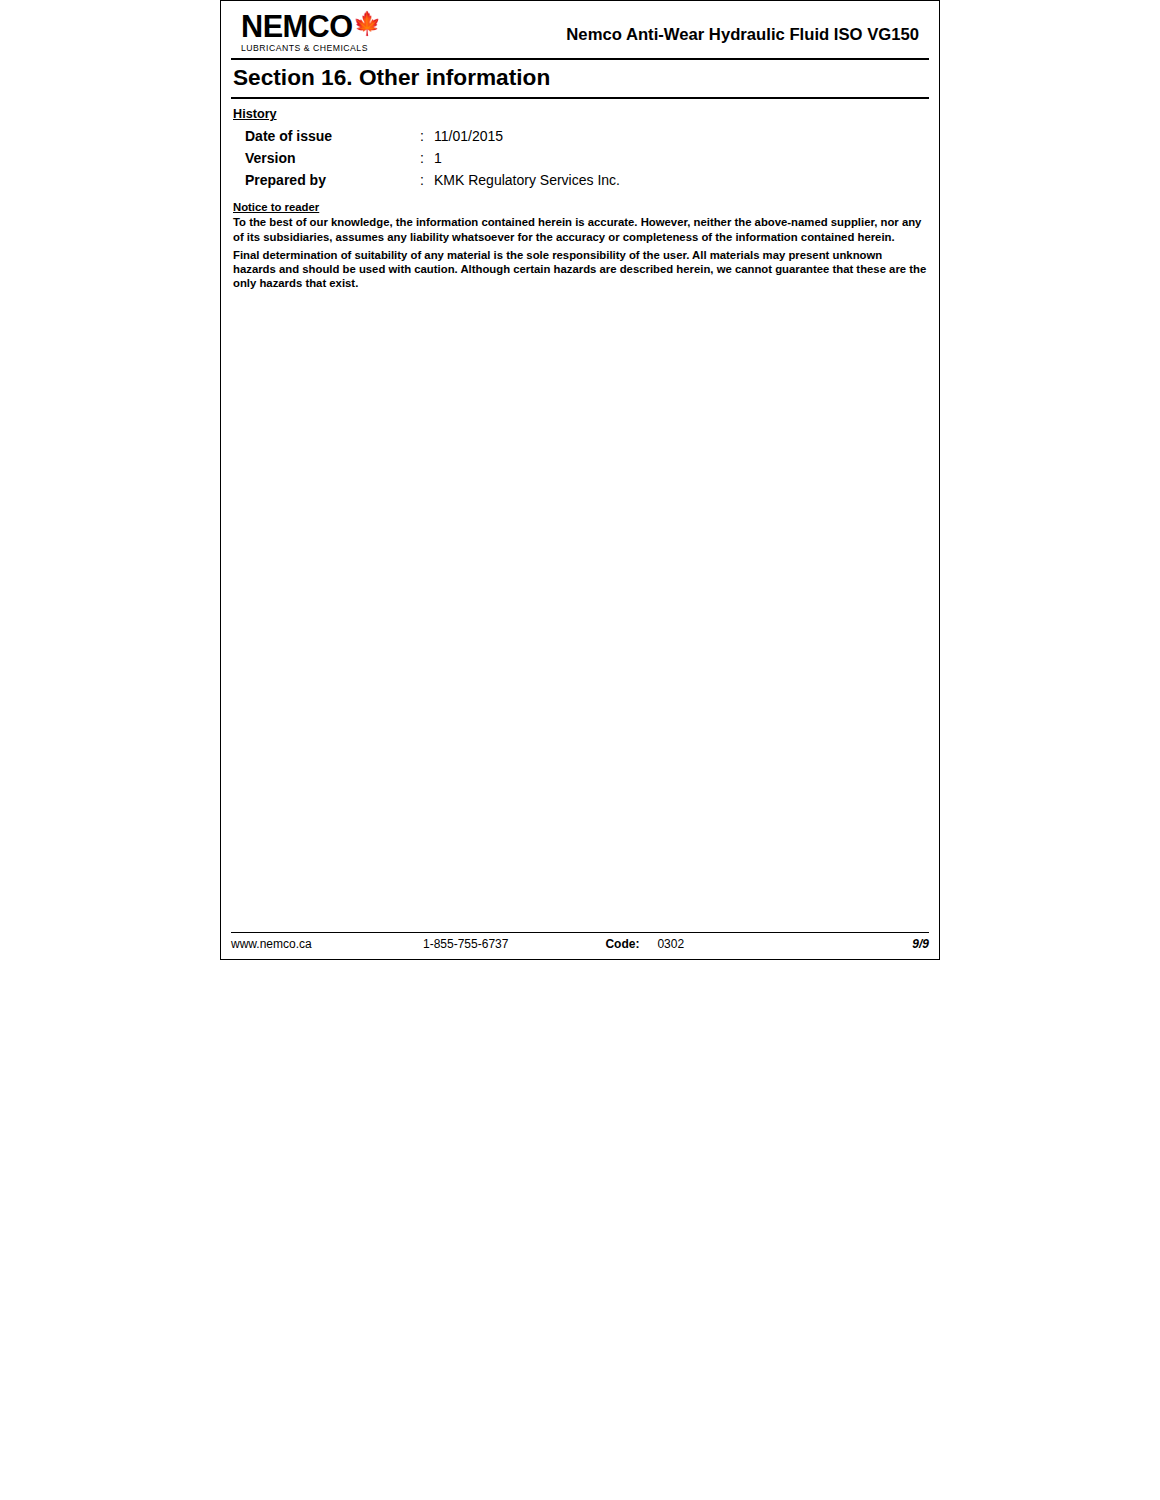NEMCO🍁
LUBRICANTS & CHEMICALS
Nemco Anti-Wear Hydraulic Fluid ISO VG150
Section 16. Other information
History
| Date of issue | : | 11/01/2015 |
| Version | : | 1 |
| Prepared by | : | KMK Regulatory Services Inc. |
Notice to reader
To the best of our knowledge, the information contained herein is accurate. However, neither the above-named supplier, nor any of its subsidiaries, assumes any liability whatsoever for the accuracy or completeness of the information contained herein.
Final determination of suitability of any material is the sole responsibility of the user. All materials may present unknown hazards and should be used with caution. Although certain hazards are described herein, we cannot guarantee that these are the only hazards that exist.
www.nemco.ca
1-855-755-6737
Code:
0302
9/9